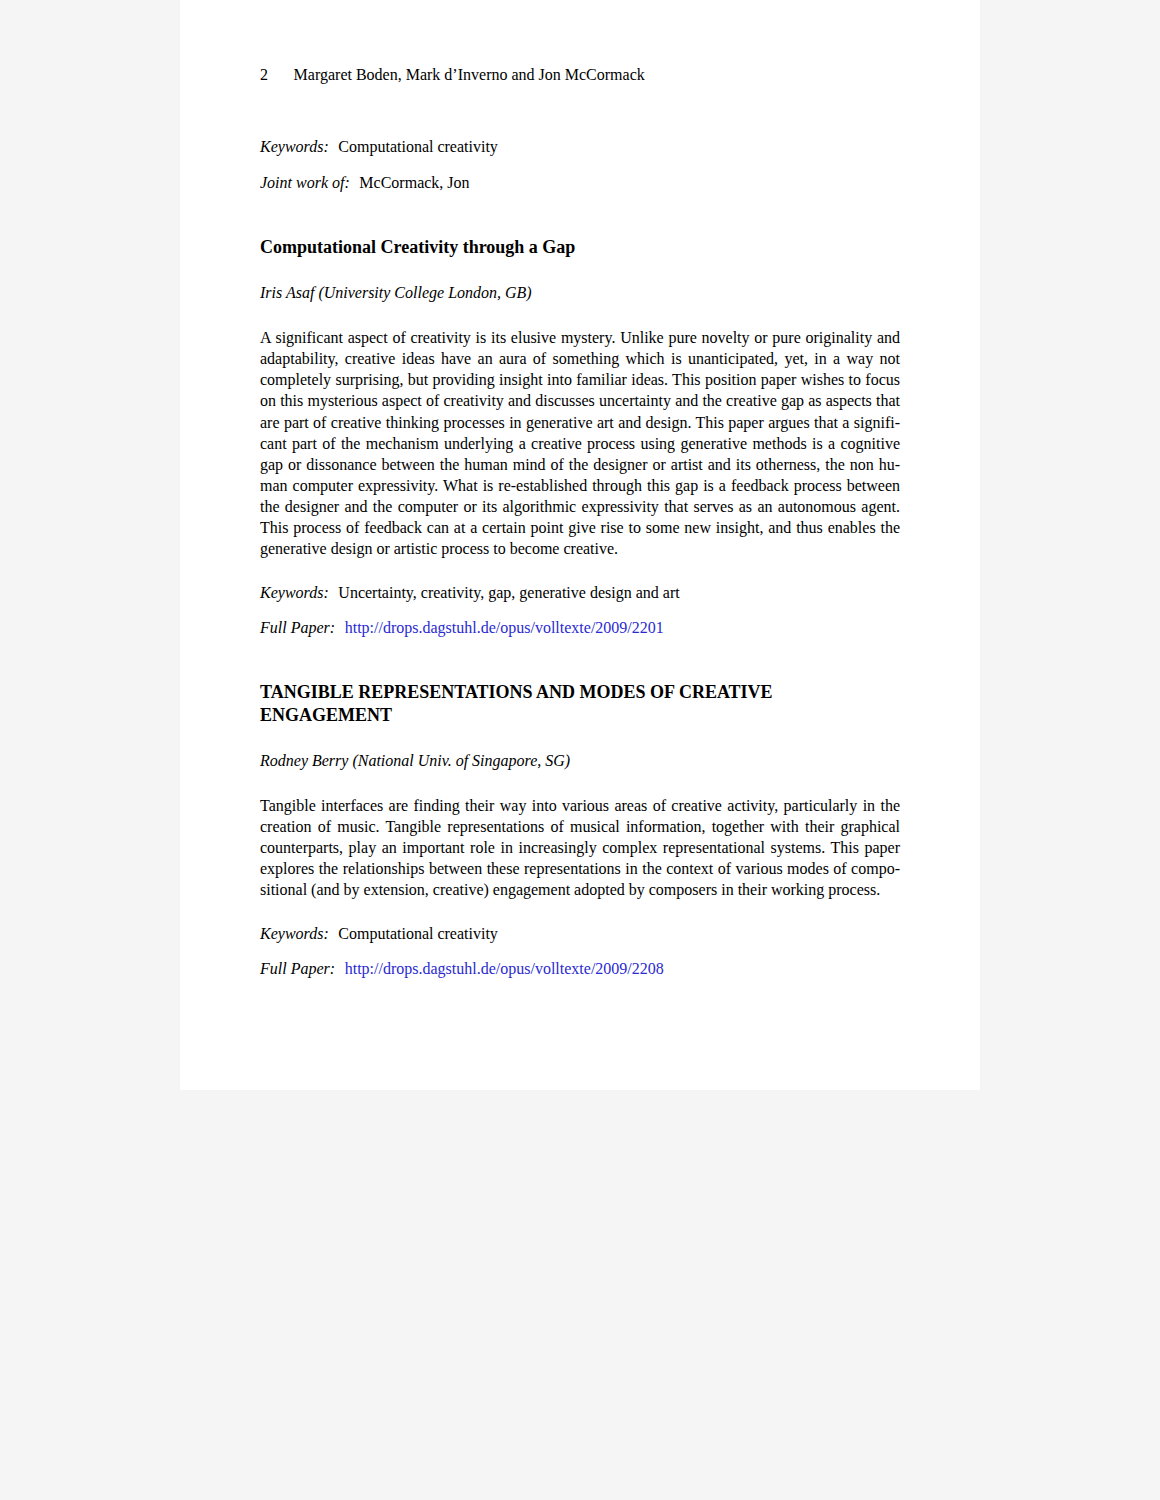2 Margaret Boden, Mark d’Inverno and Jon McCormack
Keywords: Computational creativity
Joint work of: McCormack, Jon
Computational Creativity through a Gap
Iris Asaf (University College London, GB)
A significant aspect of creativity is its elusive mystery. Unlike pure novelty or pure originality and adaptability, creative ideas have an aura of something which is unanticipated, yet, in a way not completely surprising, but providing insight into familiar ideas. This position paper wishes to focus on this mysterious aspect of creativity and discusses uncertainty and the creative gap as aspects that are part of creative thinking processes in generative art and design. This paper argues that a significant part of the mechanism underlying a creative process using generative methods is a cognitive gap or dissonance between the human mind of the designer or artist and its otherness, the non human computer expressivity. What is re-established through this gap is a feedback process between the designer and the computer or its algorithmic expressivity that serves as an autonomous agent. This process of feedback can at a certain point give rise to some new insight, and thus enables the generative design or artistic process to become creative.
Keywords: Uncertainty, creativity, gap, generative design and art
Full Paper: http://drops.dagstuhl.de/opus/volltexte/2009/2201
Tangible Representations and Modes of Creative Engagement
Rodney Berry (National Univ. of Singapore, SG)
Tangible interfaces are finding their way into various areas of creative activity, particularly in the creation of music. Tangible representations of musical information, together with their graphical counterparts, play an important role in increasingly complex representational systems. This paper explores the relationships between these representations in the context of various modes of compositional (and by extension, creative) engagement adopted by composers in their working process.
Keywords: Computational creativity
Full Paper: http://drops.dagstuhl.de/opus/volltexte/2009/2208